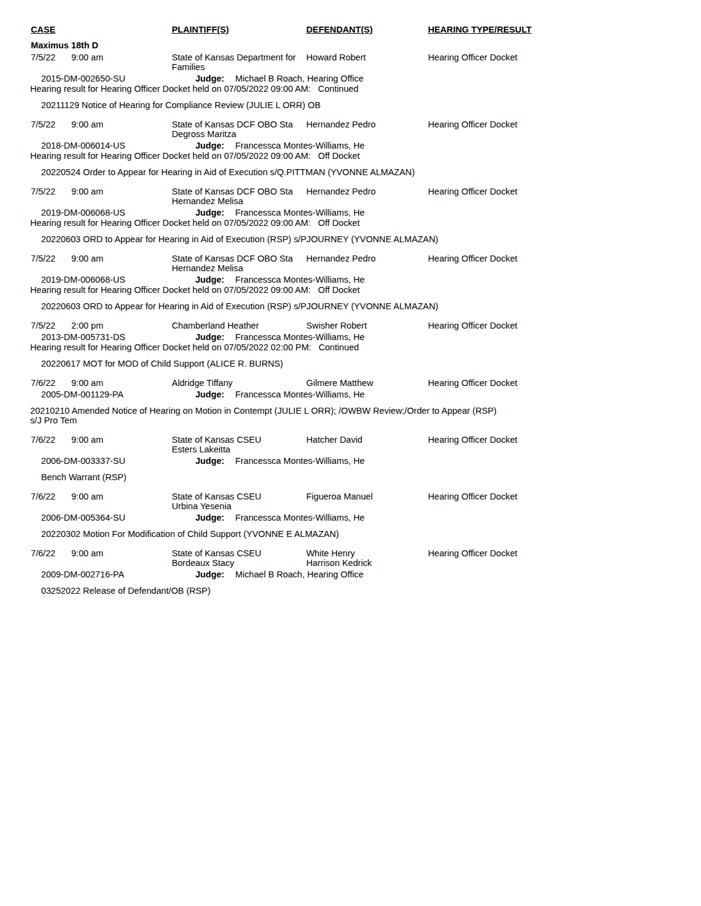| CASE | PLAINTIFF(S) | DEFENDANT(S) | HEARING TYPE/RESULT |
| --- | --- | --- | --- |
| Maximus 18th D |
| 7/5/22 9:00 am | State of Kansas Department for Families | Howard Robert | Hearing Officer Docket |
| 2015-DM-002650-SU | Judge: Michael B Roach, Hearing Office |
| Hearing result for Hearing Officer Docket held on 07/05/2022 09:00 AM: Continued |
| 20211129 Notice of Hearing for Compliance Review (JULIE L ORR) OB |
| 7/5/22 9:00 am | State of Kansas DCF OBO Sta Degross Maritza | Hernandez Pedro | Hearing Officer Docket |
| 2018-DM-006014-US | Judge: Francessca Montes-Williams, He |
| Hearing result for Hearing Officer Docket held on 07/05/2022 09:00 AM: Off Docket |
| 20220524 Order to Appear for Hearing in Aid of Execution s/Q.PITTMAN (YVONNE ALMAZAN) |
| 7/5/22 9:00 am | State of Kansas DCF OBO Sta Hernandez Melisa | Hernandez Pedro | Hearing Officer Docket |
| 2019-DM-006068-US | Judge: Francessca Montes-Williams, He |
| Hearing result for Hearing Officer Docket held on 07/05/2022 09:00 AM: Off Docket |
| 20220603 ORD to Appear for Hearing in Aid of Execution (RSP) s/PJOURNEY (YVONNE ALMAZAN) |
| 7/5/22 9:00 am | State of Kansas DCF OBO Sta Hernandez Melisa | Hernandez Pedro | Hearing Officer Docket |
| 2019-DM-006068-US | Judge: Francessca Montes-Williams, He |
| Hearing result for Hearing Officer Docket held on 07/05/2022 09:00 AM: Off Docket |
| 20220603 ORD to Appear for Hearing in Aid of Execution (RSP) s/PJOURNEY (YVONNE ALMAZAN) |
| 7/5/22 2:00 pm | Chamberland Heather | Swisher Robert | Hearing Officer Docket |
| 2013-DM-005731-DS | Judge: Francessca Montes-Williams, He |
| Hearing result for Hearing Officer Docket held on 07/05/2022 02:00 PM: Continued |
| 20220617 MOT for MOD of Child Support (ALICE R. BURNS) |
| 7/6/22 9:00 am | Aldridge Tiffany | Gilmere Matthew | Hearing Officer Docket |
| 2005-DM-001129-PA | Judge: Francessca Montes-Williams, He |
| 20210210 Amended Notice of Hearing on Motion in Contempt (JULIE L ORR); /OWBW Review;/Order to Appear (RSP) s/J Pro Tem |
| 7/6/22 9:00 am | State of Kansas CSEU Esters Lakeitta | Hatcher David | Hearing Officer Docket |
| 2006-DM-003337-SU | Judge: Francessca Montes-Williams, He |
| Bench Warrant (RSP) |
| 7/6/22 9:00 am | State of Kansas CSEU Urbina Yesenia | Figueroa Manuel | Hearing Officer Docket |
| 2006-DM-005364-SU | Judge: Francessca Montes-Williams, He |
| 20220302 Motion For Modification of Child Support (YVONNE E ALMAZAN) |
| 7/6/22 9:00 am | State of Kansas CSEU Bordeaux Stacy | White Henry Harrison Kedrick | Hearing Officer Docket |
| 2009-DM-002716-PA | Judge: Michael B Roach, Hearing Office |
| 03252022 Release of Defendant/OB (RSP) |